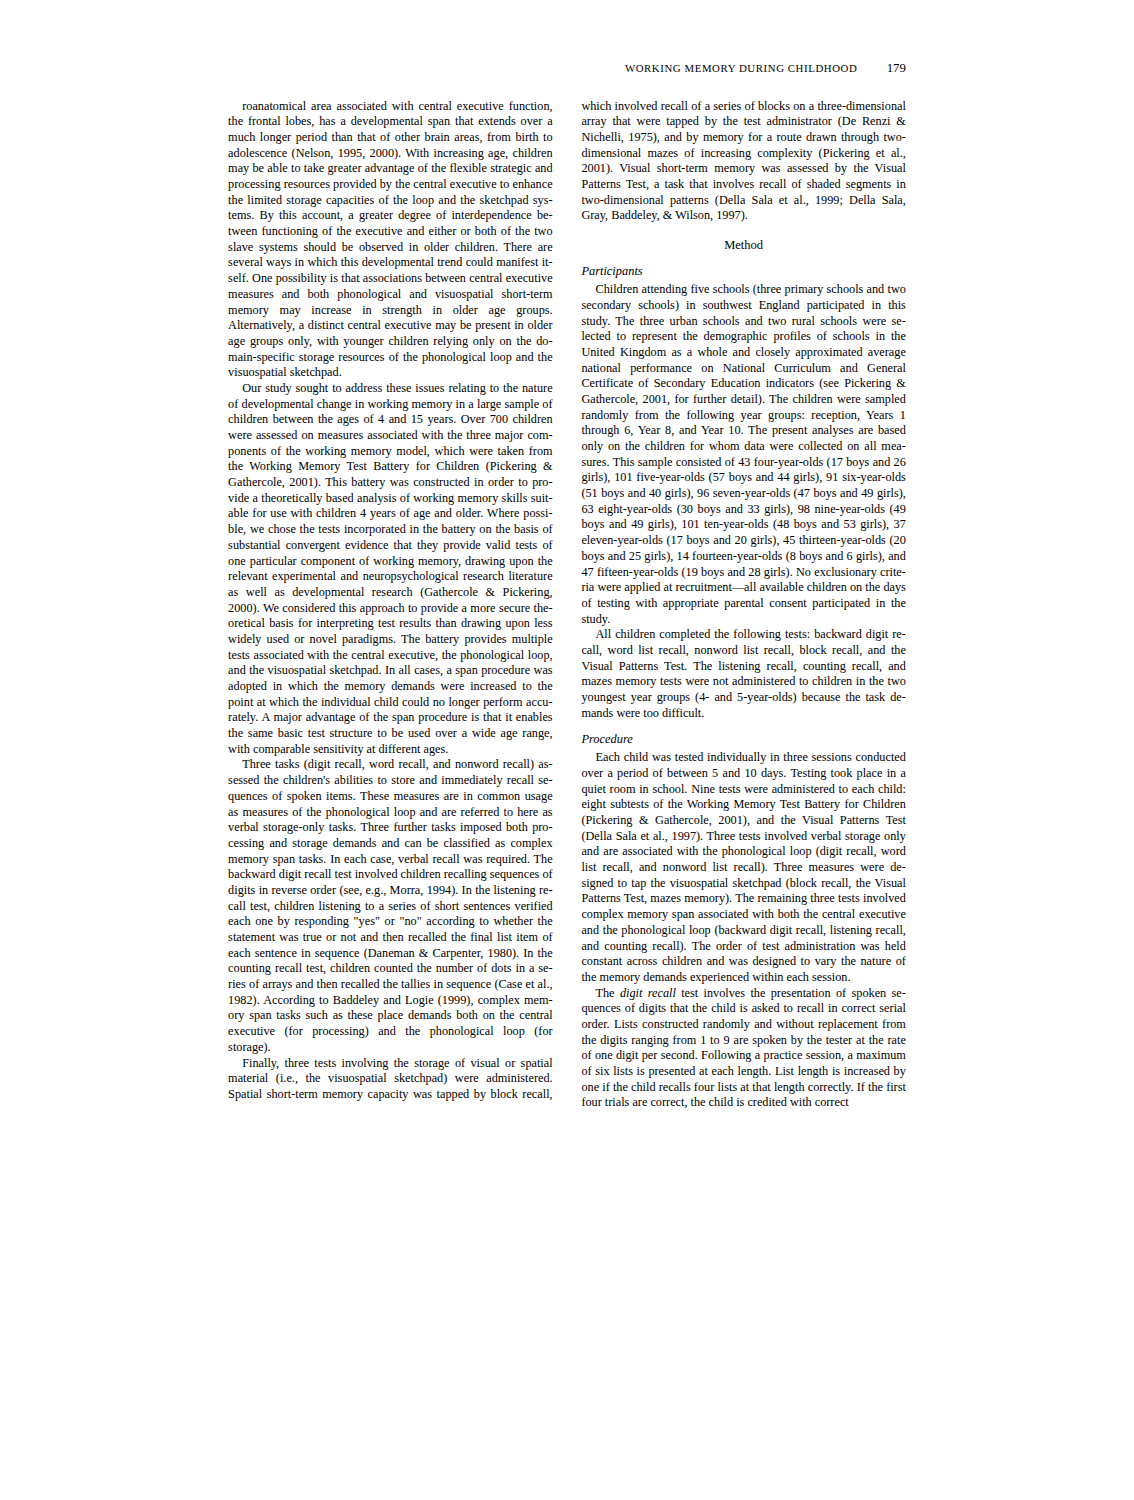WORKING MEMORY DURING CHILDHOOD
179
roanatomical area associated with central executive function, the frontal lobes, has a developmental span that extends over a much longer period than that of other brain areas, from birth to adolescence (Nelson, 1995, 2000). With increasing age, children may be able to take greater advantage of the flexible strategic and processing resources provided by the central executive to enhance the limited storage capacities of the loop and the sketchpad systems. By this account, a greater degree of interdependence between functioning of the executive and either or both of the two slave systems should be observed in older children. There are several ways in which this developmental trend could manifest itself. One possibility is that associations between central executive measures and both phonological and visuospatial short-term memory may increase in strength in older age groups. Alternatively, a distinct central executive may be present in older age groups only, with younger children relying only on the domain-specific storage resources of the phonological loop and the visuospatial sketchpad.
Our study sought to address these issues relating to the nature of developmental change in working memory in a large sample of children between the ages of 4 and 15 years. Over 700 children were assessed on measures associated with the three major components of the working memory model, which were taken from the Working Memory Test Battery for Children (Pickering & Gathercole, 2001). This battery was constructed in order to provide a theoretically based analysis of working memory skills suitable for use with children 4 years of age and older. Where possible, we chose the tests incorporated in the battery on the basis of substantial convergent evidence that they provide valid tests of one particular component of working memory, drawing upon the relevant experimental and neuropsychological research literature as well as developmental research (Gathercole & Pickering, 2000). We considered this approach to provide a more secure theoretical basis for interpreting test results than drawing upon less widely used or novel paradigms. The battery provides multiple tests associated with the central executive, the phonological loop, and the visuospatial sketchpad. In all cases, a span procedure was adopted in which the memory demands were increased to the point at which the individual child could no longer perform accurately. A major advantage of the span procedure is that it enables the same basic test structure to be used over a wide age range, with comparable sensitivity at different ages.
Three tasks (digit recall, word recall, and nonword recall) assessed the children's abilities to store and immediately recall sequences of spoken items. These measures are in common usage as measures of the phonological loop and are referred to here as verbal storage-only tasks. Three further tasks imposed both processing and storage demands and can be classified as complex memory span tasks. In each case, verbal recall was required. The backward digit recall test involved children recalling sequences of digits in reverse order (see, e.g., Morra, 1994). In the listening recall test, children listening to a series of short sentences verified each one by responding "yes" or "no" according to whether the statement was true or not and then recalled the final list item of each sentence in sequence (Daneman & Carpenter, 1980). In the counting recall test, children counted the number of dots in a series of arrays and then recalled the tallies in sequence (Case et al., 1982). According to Baddeley and Logie (1999), complex memory span tasks such as these place demands both on the central executive (for processing) and the phonological loop (for storage).
Finally, three tests involving the storage of visual or spatial material (i.e., the visuospatial sketchpad) were administered. Spatial short-term memory capacity was tapped by block recall, which involved recall of a series of blocks on a three-dimensional array that were tapped by the test administrator (De Renzi & Nichelli, 1975), and by memory for a route drawn through two-dimensional mazes of increasing complexity (Pickering et al., 2001). Visual short-term memory was assessed by the Visual Patterns Test, a task that involves recall of shaded segments in two-dimensional patterns (Della Sala et al., 1999; Della Sala, Gray, Baddeley, & Wilson, 1997).
Method
Participants
Children attending five schools (three primary schools and two secondary schools) in southwest England participated in this study. The three urban schools and two rural schools were selected to represent the demographic profiles of schools in the United Kingdom as a whole and closely approximated average national performance on National Curriculum and General Certificate of Secondary Education indicators (see Pickering & Gathercole, 2001, for further detail). The children were sampled randomly from the following year groups: reception, Years 1 through 6, Year 8, and Year 10. The present analyses are based only on the children for whom data were collected on all measures. This sample consisted of 43 four-year-olds (17 boys and 26 girls), 101 five-year-olds (57 boys and 44 girls), 91 six-year-olds (51 boys and 40 girls), 96 seven-year-olds (47 boys and 49 girls), 63 eight-year-olds (30 boys and 33 girls), 98 nine-year-olds (49 boys and 49 girls), 101 ten-year-olds (48 boys and 53 girls), 37 eleven-year-olds (17 boys and 20 girls), 45 thirteen-year-olds (20 boys and 25 girls), 14 fourteen-year-olds (8 boys and 6 girls), and 47 fifteen-year-olds (19 boys and 28 girls). No exclusionary criteria were applied at recruitment—all available children on the days of testing with appropriate parental consent participated in the study.
All children completed the following tests: backward digit recall, word list recall, nonword list recall, block recall, and the Visual Patterns Test. The listening recall, counting recall, and mazes memory tests were not administered to children in the two youngest year groups (4- and 5-year-olds) because the task demands were too difficult.
Procedure
Each child was tested individually in three sessions conducted over a period of between 5 and 10 days. Testing took place in a quiet room in school. Nine tests were administered to each child: eight subtests of the Working Memory Test Battery for Children (Pickering & Gathercole, 2001), and the Visual Patterns Test (Della Sala et al., 1997). Three tests involved verbal storage only and are associated with the phonological loop (digit recall, word list recall, and nonword list recall). Three measures were designed to tap the visuospatial sketchpad (block recall, the Visual Patterns Test, mazes memory). The remaining three tests involved complex memory span associated with both the central executive and the phonological loop (backward digit recall, listening recall, and counting recall). The order of test administration was held constant across children and was designed to vary the nature of the memory demands experienced within each session.
The digit recall test involves the presentation of spoken sequences of digits that the child is asked to recall in correct serial order. Lists constructed randomly and without replacement from the digits ranging from 1 to 9 are spoken by the tester at the rate of one digit per second. Following a practice session, a maximum of six lists is presented at each length. List length is increased by one if the child recalls four lists at that length correctly. If the first four trials are correct, the child is credited with correct